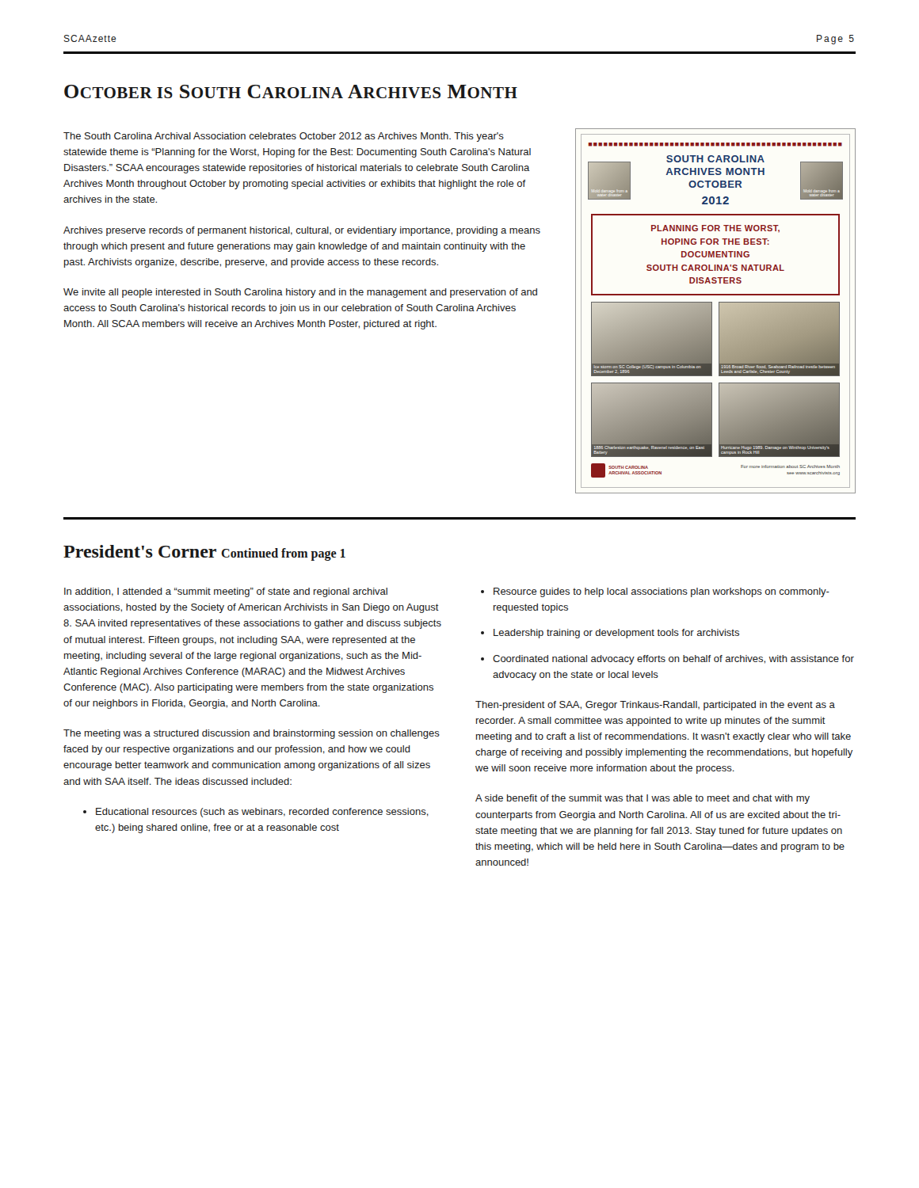SCAAzette
Page 5
OCTOBER IS SOUTH CAROLINA ARCHIVES MONTH
The South Carolina Archival Association celebrates October 2012 as Archives Month. This year's statewide theme is “Planning for the Worst, Hoping for the Best: Documenting South Carolina's Natural Disasters.” SCAA encourages statewide repositories of historical materials to celebrate South Carolina Archives Month throughout October by promoting special activities or exhibits that highlight the role of archives in the state.
Archives preserve records of permanent historical, cultural, or evidentiary importance, providing a means through which present and future generations may gain knowledge of and maintain continuity with the past. Archivists organize, describe, preserve, and provide access to these records.
We invite all people interested in South Carolina history and in the management and preservation of and access to South Carolina's historical records to join us in our celebration of South Carolina Archives Month. All SCAA members will receive an Archives Month Poster, pictured at right.
■■■■■■■■■■■■■■■■■■■■■■■■■■■■■■■■■■■■■■■■■■■■■■■■■■
Mold damage from a water disaster
SOUTH CAROLINA
ARCHIVES MONTH
OCTOBER 2012
Mold damage from a water disaster
PLANNING FOR THE WORST,
HOPING FOR THE BEST:
DOCUMENTING
SOUTH CAROLINA'S NATURAL
DISASTERS
Ice storm on SC College (USC) campus in Columbia on December 2, 1896
1916 Broad River flood, Seaboard Railroad trestle between Leeds and Carlisle, Chester County
1886 Charleston earthquake, Ravenel residence, on East Battery
Hurricane Hugo 1989. Damage on Winthrop University's campus in Rock Hill
SOUTH CAROLINA
ARCHIVAL ASSOCIATION
For more information about SC Archives Month
see www.scarchivists.org
President's Corner Continued from page 1
In addition, I attended a “summit meeting” of state and regional archival associations, hosted by the Society of American Archivists in San Diego on August 8. SAA invited representatives of these associations to gather and discuss subjects of mutual interest. Fifteen groups, not including SAA, were represented at the meeting, including several of the large regional organizations, such as the Mid-Atlantic Regional Archives Conference (MARAC) and the Midwest Archives Conference (MAC). Also participating were members from the state organizations of our neighbors in Florida, Georgia, and North Carolina.
The meeting was a structured discussion and brainstorming session on challenges faced by our respective organizations and our profession, and how we could encourage better teamwork and communication among organizations of all sizes and with SAA itself. The ideas discussed included:
Educational resources (such as webinars, recorded conference sessions, etc.) being shared online, free or at a reasonable cost
Resource guides to help local associations plan workshops on commonly-requested topics
Leadership training or development tools for archivists
Coordinated national advocacy efforts on behalf of archives, with assistance for advocacy on the state or local levels
Then-president of SAA, Gregor Trinkaus-Randall, participated in the event as a recorder. A small committee was appointed to write up minutes of the summit meeting and to craft a list of recommendations. It wasn't exactly clear who will take charge of receiving and possibly implementing the recommendations, but hopefully we will soon receive more information about the process.
A side benefit of the summit was that I was able to meet and chat with my counterparts from Georgia and North Carolina. All of us are excited about the tri-state meeting that we are planning for fall 2013. Stay tuned for future updates on this meeting, which will be held here in South Carolina—dates and program to be announced!